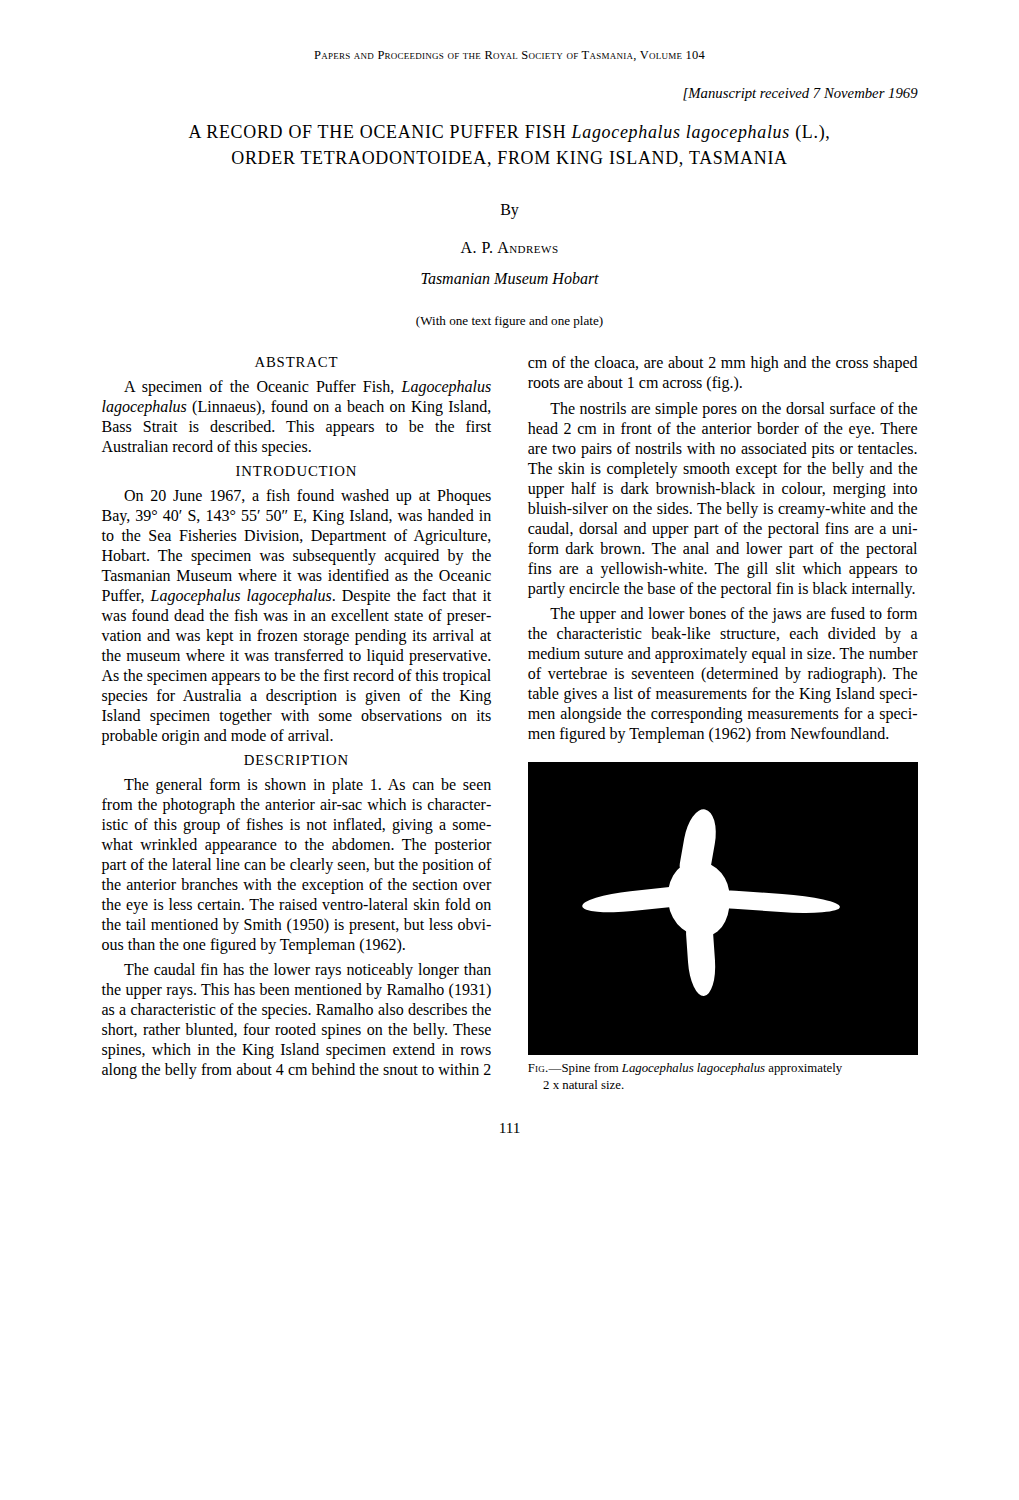Papers and Proceedings of the Royal Society of Tasmania, Volume 104
[Manuscript received 7 November 1969
A RECORD OF THE OCEANIC PUFFER FISH Lagocephalus lagocephalus (L.),
ORDER TETRAODONTOIDEA, FROM KING ISLAND, TASMANIA
By
A. P. Andrews
Tasmanian Museum Hobart
(With one text figure and one plate)
ABSTRACT
A specimen of the Oceanic Puffer Fish, Lagocephalus lagocephalus (Linnaeus), found on a beach on King Island, Bass Strait is described. This appears to be the first Australian record of this species.
INTRODUCTION
On 20 June 1967, a fish found washed up at Phoques Bay, 39° 40′ S, 143° 55′ 50″ E, King Island, was handed in to the Sea Fisheries Division, Department of Agriculture, Hobart. The specimen was subsequently acquired by the Tasmanian Museum where it was identified as the Oceanic Puffer, Lagocephalus lagocephalus. Despite the fact that it was found dead the fish was in an excellent state of preservation and was kept in frozen storage pending its arrival at the museum where it was transferred to liquid preservative. As the specimen appears to be the first record of this tropical species for Australia a description is given of the King Island specimen together with some observations on its probable origin and mode of arrival.
DESCRIPTION
The general form is shown in plate 1. As can be seen from the photograph the anterior air-sac which is characteristic of this group of fishes is not inflated, giving a somewhat wrinkled appearance to the abdomen. The posterior part of the lateral line can be clearly seen, but the position of the anterior branches with the exception of the section over the eye is less certain. The raised ventro-lateral skin fold on the tail mentioned by Smith (1950) is present, but less obvious than the one figured by Templeman (1962).
The caudal fin has the lower rays noticeably longer than the upper rays. This has been mentioned by Ramalho (1931) as a characteristic of the species. Ramalho also describes the short, rather blunted, four rooted spines on the belly. These spines, which in the King Island specimen extend in rows along the belly from about 4 cm behind the snout to within 2 cm of the cloaca, are about 2 mm high and the cross shaped roots are about 1 cm across (fig.).
The nostrils are simple pores on the dorsal surface of the head 2 cm in front of the anterior border of the eye. There are two pairs of nostrils with no associated pits or tentacles. The skin is completely smooth except for the belly and the upper half is dark brownish-black in colour, merging into bluish-silver on the sides. The belly is creamy-white and the caudal, dorsal and upper part of the pectoral fins are a uniform dark brown. The anal and lower part of the pectoral fins are a yellowish-white. The gill slit which appears to partly encircle the base of the pectoral fin is black internally.
The upper and lower bones of the jaws are fused to form the characteristic beak-like structure, each divided by a medium suture and approximately equal in size. The number of vertebrae is seventeen (determined by radiograph). The table gives a list of measurements for the King Island specimen alongside the corresponding measurements for a specimen figured by Templeman (1962) from Newfoundland.
Fig.—Spine from Lagocephalus lagocephalus approximately 2 x natural size.
111